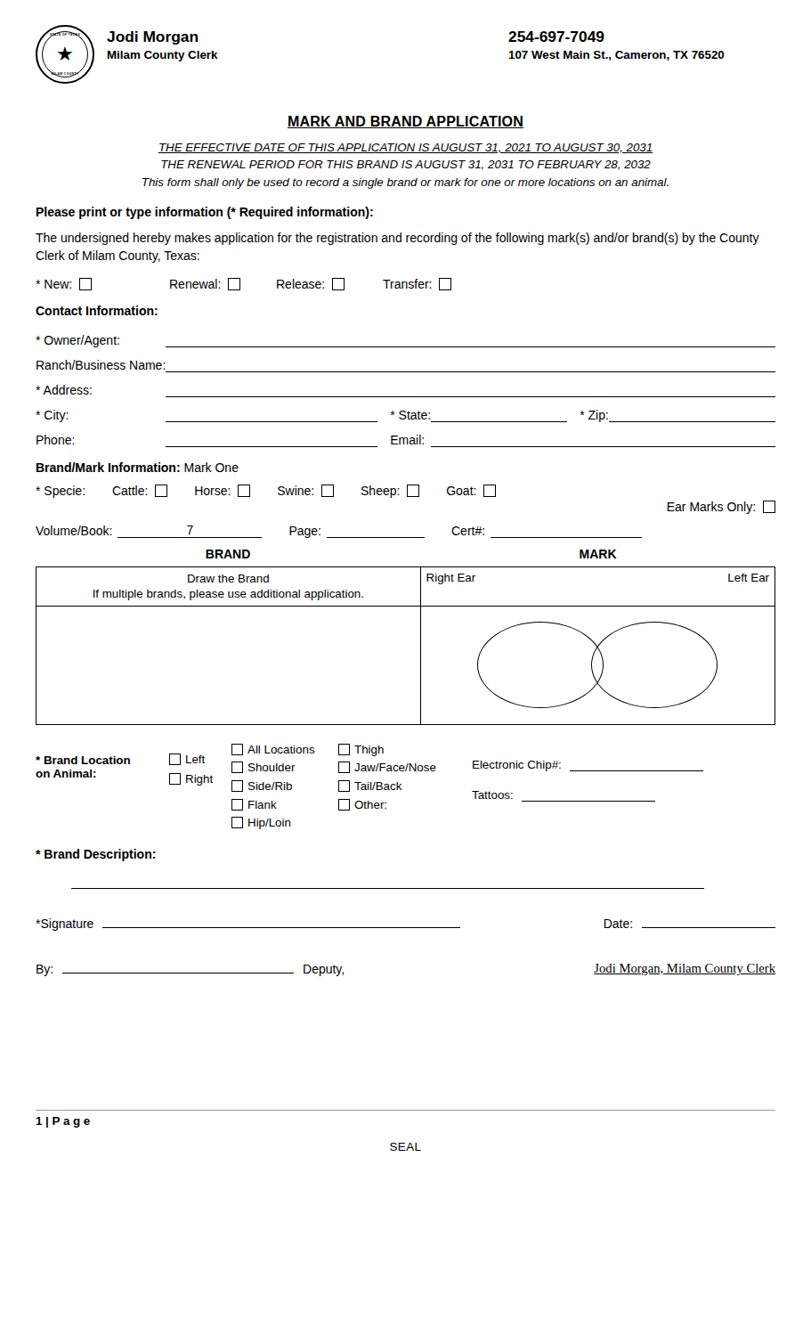STATE OF TEXAS
★
MILAM COUNTY
Jodi Morgan
Milam County Clerk
254-697-7049
107 West Main St., Cameron, TX 76520
MARK AND BRAND APPLICATION
THE EFFECTIVE DATE OF THIS APPLICATION IS AUGUST 31, 2021 TO AUGUST 30, 2031
THE RENEWAL PERIOD FOR THIS BRAND IS AUGUST 31, 2031 TO FEBRUARY 28, 2032
This form shall only be used to record a single brand or mark for one or more locations on an animal.
Please print or type information (* Required information):
The undersigned hereby makes application for the registration and recording of the following mark(s) and/or brand(s) by the County Clerk of Milam County, Texas:
* New: Renewal: Release: Transfer:
Contact Information:
| * Owner/Agent: | |
| Ranch/Business Name: | |
| * Address: | |
| * City: | | * State: | | * Zip: | |
| Phone: | | Email: | |
Brand/Mark Information: Mark One
* Specie: Cattle: Horse: Swine: Sheep: Goat:
Ear Marks Only:
Volume/Book: 7 Page: Cert#:
BRAND
MARK
| Draw the Brand If multiple brands, please use additional application. | Right Ear Left Ear |
* Brand Location
on Animal:
Left
Right
All Locations
Shoulder
Side/Rib
Flank
Hip/Loin
Thigh
Jaw/Face/Nose
Tail/Back
Other:
Electronic Chip#:
Tattoos:
* Brand Description:
*Signature
Date:
By: Deputy,
Jodi Morgan, Milam County Clerk
1 | P a g e
SEAL